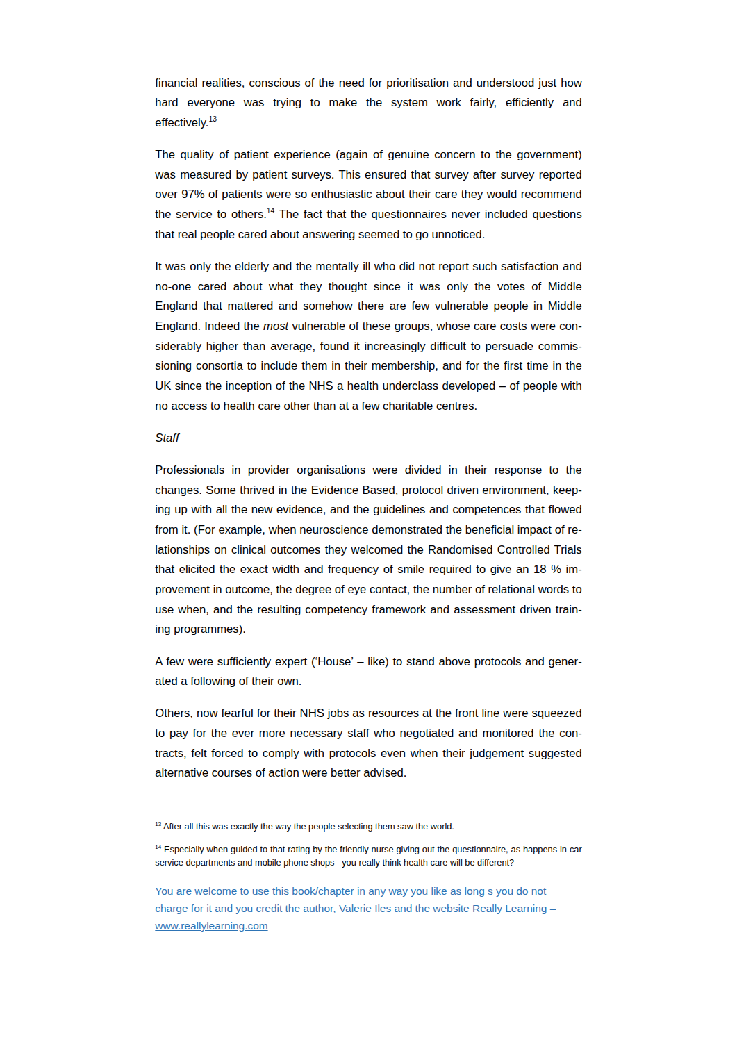financial realities, conscious of the need for prioritisation and understood just how hard everyone was trying to make the system work fairly, efficiently and effectively.13
The quality of patient experience (again of genuine concern to the government) was measured by patient surveys. This ensured that survey after survey reported over 97% of patients were so enthusiastic about their care they would recommend the service to others.14 The fact that the questionnaires never included questions that real people cared about answering seemed to go unnoticed.
It was only the elderly and the mentally ill who did not report such satisfaction and no-one cared about what they thought since it was only the votes of Middle England that mattered and somehow there are few vulnerable people in Middle England. Indeed the most vulnerable of these groups, whose care costs were considerably higher than average, found it increasingly difficult to persuade commissioning consortia to include them in their membership, and for the first time in the UK since the inception of the NHS a health underclass developed – of people with no access to health care other than at a few charitable centres.
Staff
Professionals in provider organisations were divided in their response to the changes. Some thrived in the Evidence Based, protocol driven environment, keeping up with all the new evidence, and the guidelines and competences that flowed from it. (For example, when neuroscience demonstrated the beneficial impact of relationships on clinical outcomes they welcomed the Randomised Controlled Trials that elicited the exact width and frequency of smile required to give an 18 % improvement in outcome, the degree of eye contact, the number of relational words to use when, and the resulting competency framework and assessment driven training programmes).
A few were sufficiently expert (‘House’ – like) to stand above protocols and generated a following of their own.
Others, now fearful for their NHS jobs as resources at the front line were squeezed to pay for the ever more necessary staff who negotiated and monitored the contracts, felt forced to comply with protocols even when their judgement suggested alternative courses of action were better advised.
13 After all this was exactly the way the people selecting them saw the world.
14 Especially when guided to that rating by the friendly nurse giving out the questionnaire, as happens in car service departments and mobile phone shops– you really think health care will be different?
You are welcome to use this book/chapter in any way you like as long s you do not charge for it and you credit the author, Valerie Iles and the website Really Learning – www.reallylearning.com